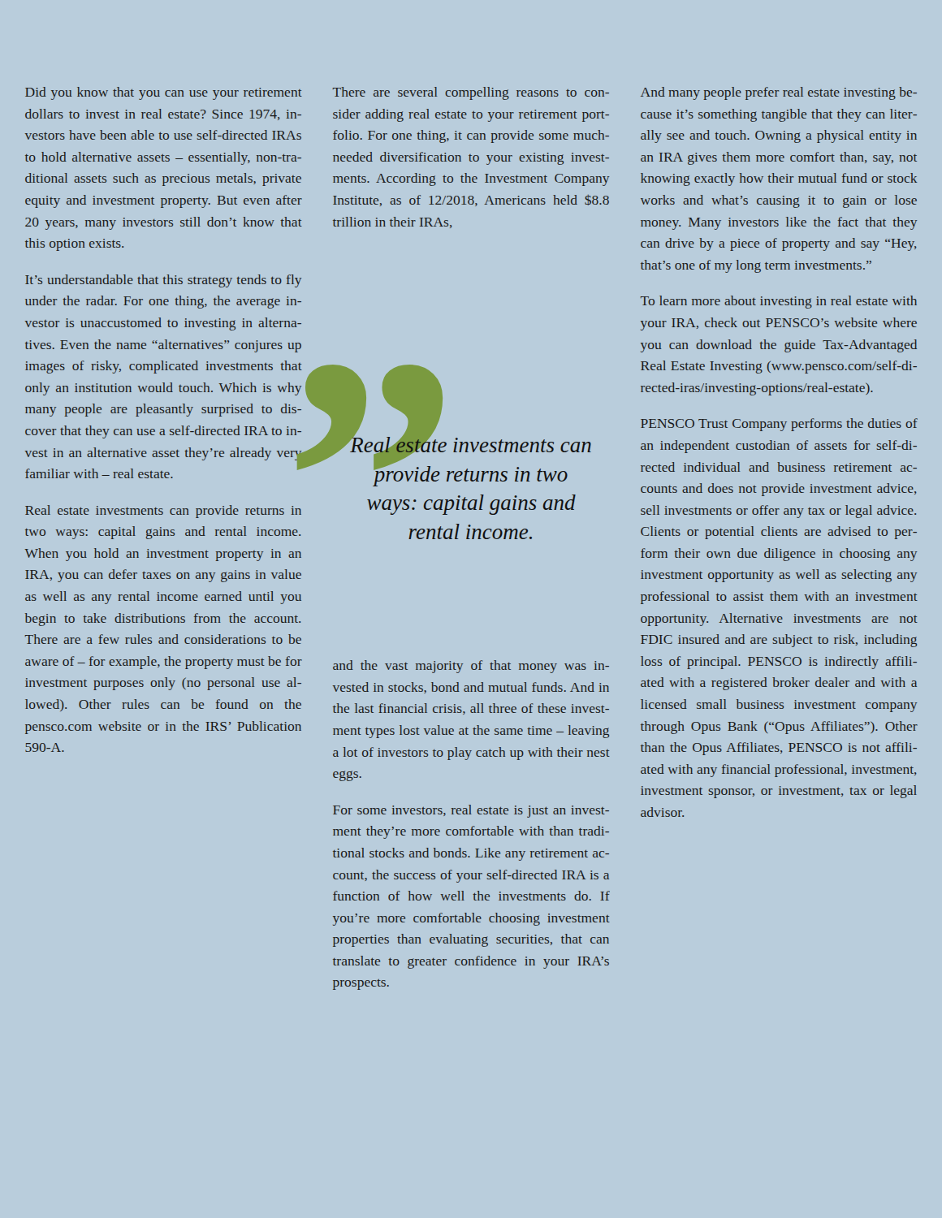Did you know that you can use your retirement dollars to invest in real estate? Since 1974, investors have been able to use self-directed IRAs to hold alternative assets – essentially, non-traditional assets such as precious metals, private equity and investment property. But even after 20 years, many investors still don’t know that this option exists.
It’s understandable that this strategy tends to fly under the radar. For one thing, the average investor is unaccustomed to investing in alternatives. Even the name “alternatives” conjures up images of risky, complicated investments that only an institution would touch. Which is why many people are pleasantly surprised to discover that they can use a self-directed IRA to invest in an alternative asset they’re already very familiar with – real estate.
Real estate investments can provide returns in two ways: capital gains and rental income. When you hold an investment property in an IRA, you can defer taxes on any gains in value as well as any rental income earned until you begin to take distributions from the account. There are a few rules and considerations to be aware of – for example, the property must be for investment purposes only (no personal use allowed). Other rules can be found on the pensco.com website or in the IRS’ Publication 590-A.
There are several compelling reasons to consider adding real estate to your retirement portfolio. For one thing, it can provide some much-needed diversification to your existing investments. According to the Investment Company Institute, as of 12/2018, Americans held $8.8 trillion in their IRAs,
”
Real estate investments can provide returns in two ways: capital gains and rental income.
and the vast majority of that money was invested in stocks, bond and mutual funds. And in the last financial crisis, all three of these investment types lost value at the same time – leaving a lot of investors to play catch up with their nest eggs.
For some investors, real estate is just an investment they’re more comfortable with than traditional stocks and bonds. Like any retirement account, the success of your self-directed IRA is a function of how well the investments do. If you’re more comfortable choosing investment properties than evaluating securities, that can translate to greater confidence in your IRA’s prospects.
And many people prefer real estate investing because it’s something tangible that they can literally see and touch. Owning a physical entity in an IRA gives them more comfort than, say, not knowing exactly how their mutual fund or stock works and what’s causing it to gain or lose money. Many investors like the fact that they can drive by a piece of property and say “Hey, that’s one of my long term investments.”
To learn more about investing in real estate with your IRA, check out PENSCO’s website where you can download the guide Tax-Advantaged Real Estate Investing (www.pensco.com/self-directed-iras/investing-options/real-estate).
PENSCO Trust Company performs the duties of an independent custodian of assets for self-directed individual and business retirement accounts and does not provide investment advice, sell investments or offer any tax or legal advice. Clients or potential clients are advised to perform their own due diligence in choosing any investment opportunity as well as selecting any professional to assist them with an investment opportunity. Alternative investments are not FDIC insured and are subject to risk, including loss of principal. PENSCO is indirectly affiliated with a registered broker dealer and with a licensed small business investment company through Opus Bank (“Opus Affiliates”). Other than the Opus Affiliates, PENSCO is not affiliated with any financial professional, investment, investment sponsor, or investment, tax or legal advisor.